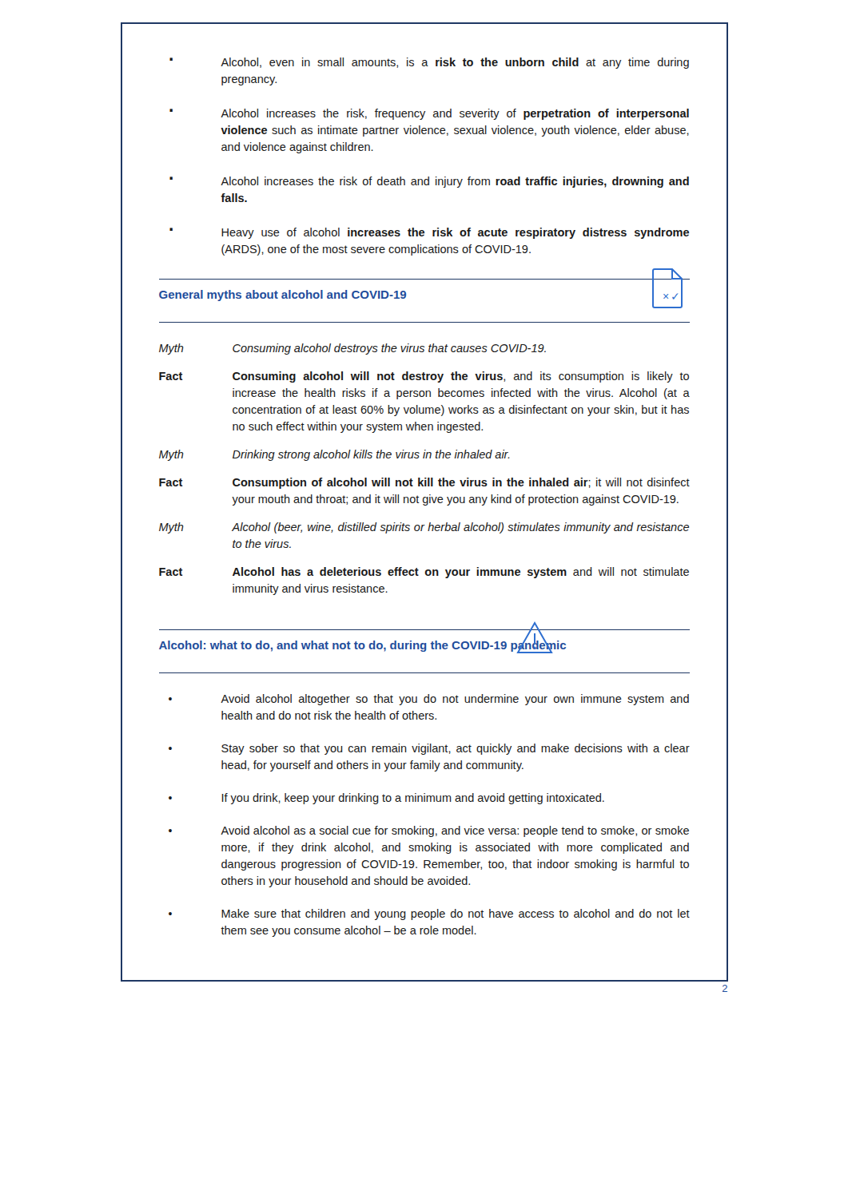Alcohol, even in small amounts, is a risk to the unborn child at any time during pregnancy.
Alcohol increases the risk, frequency and severity of perpetration of interpersonal violence such as intimate partner violence, sexual violence, youth violence, elder abuse, and violence against children.
Alcohol increases the risk of death and injury from road traffic injuries, drowning and falls.
Heavy use of alcohol increases the risk of acute respiratory distress syndrome (ARDS), one of the most severe complications of COVID-19.
General myths about alcohol and COVID-19
× ✓
| Myth | Consuming alcohol destroys the virus that causes COVID-19. |
| Fact | Consuming alcohol will not destroy the virus , and its consumption is likely to increase the health risks if a person becomes infected with the virus. Alcohol (at a concentration of at least 60% by volume) works as a disinfectant on your skin, but it has no such effect within your system when ingested. |
| Myth | Drinking strong alcohol kills the virus in the inhaled air. |
| Fact | Consumption of alcohol will not kill the virus in the inhaled air ; it will not disinfect your mouth and throat; and it will not give you any kind of protection against COVID-19. |
| Myth | Alcohol (beer, wine, distilled spirits or herbal alcohol) stimulates immunity and resistance to the virus. |
| Fact | Alcohol has a deleterious effect on your immune system and will not stimulate immunity and virus resistance. |
Alcohol: what to do, and what not to do, during the COVID-19 pandemic
Avoid alcohol altogether so that you do not undermine your own immune system and health and do not risk the health of others.
Stay sober so that you can remain vigilant, act quickly and make decisions with a clear head, for yourself and others in your family and community.
If you drink, keep your drinking to a minimum and avoid getting intoxicated.
Avoid alcohol as a social cue for smoking, and vice versa: people tend to smoke, or smoke more, if they drink alcohol, and smoking is associated with more complicated and dangerous progression of COVID-19. Remember, too, that indoor smoking is harmful to others in your household and should be avoided.
Make sure that children and young people do not have access to alcohol and do not let them see you consume alcohol – be a role model.
2